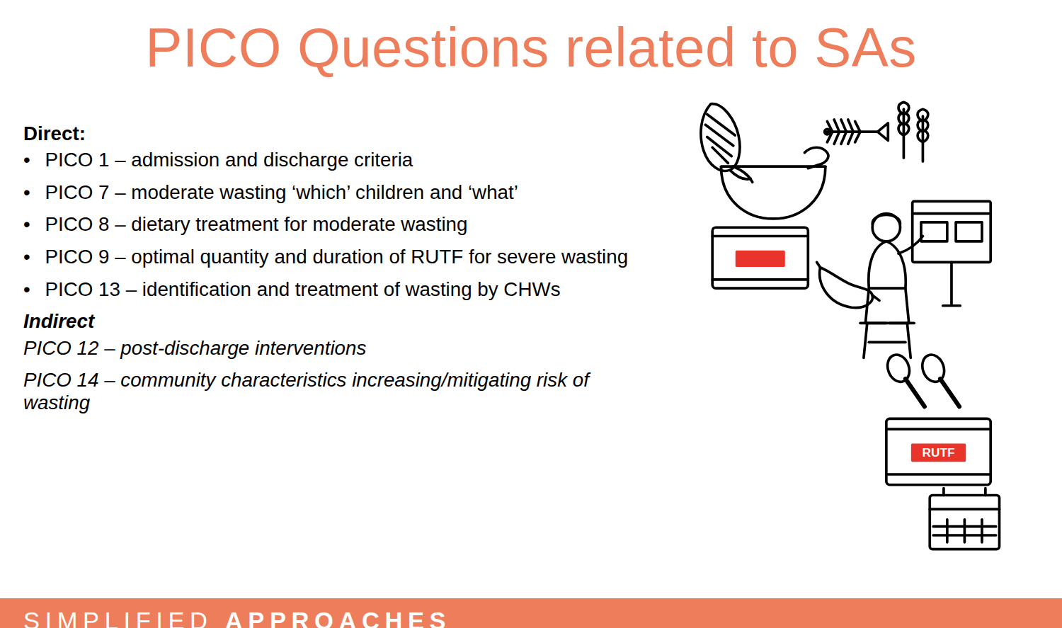PICO Questions related to SAs
Direct:
PICO 1 – admission and discharge criteria
PICO 7 – moderate wasting ‘which’ children and ‘what’
PICO 8 – dietary treatment for moderate wasting
PICO 9 – optimal quantity and duration of RUTF for severe wasting
PICO 13 – identification and treatment of wasting by CHWs
Indirect
PICO 12 – post-discharge interventions
PICO 14 – community characteristics increasing/mitigating risk of wasting
RUTF
SIMPLIFIED APPROACHES